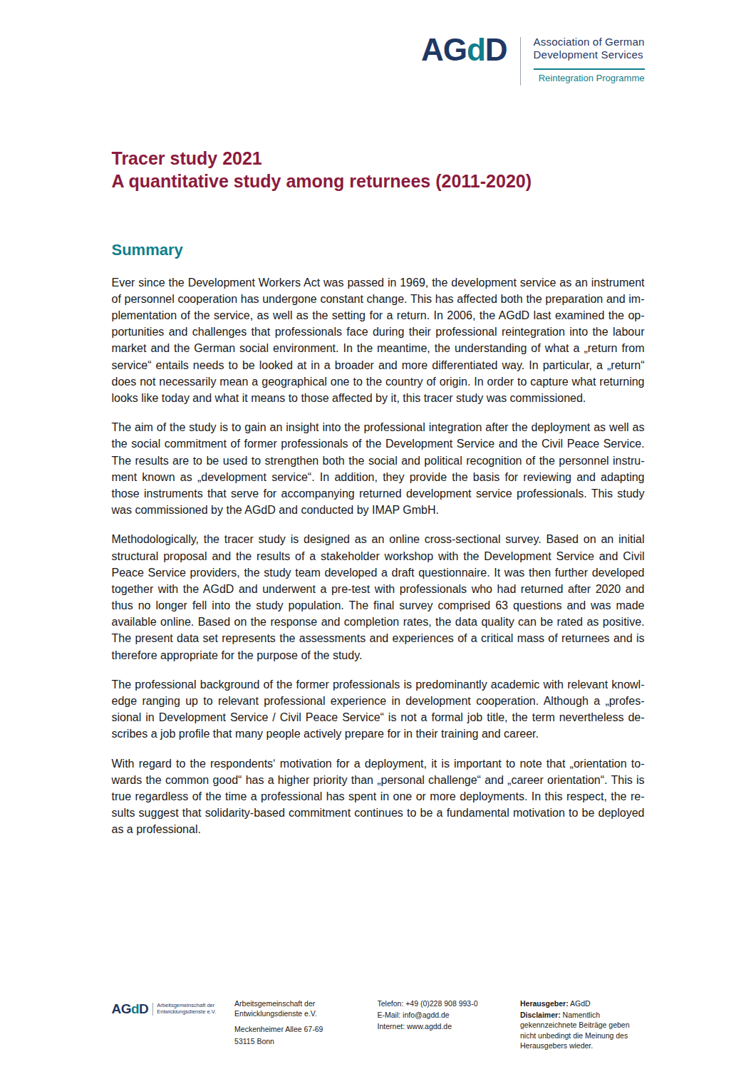AGd D
Association of German
Development Services
Reintegration Programme
Tracer study 2021
A quantitative study among returnees (2011-2020)
Summary
Ever since the Development Workers Act was passed in 1969, the development service as an instrument of personnel cooperation has undergone constant change. This has affected both the preparation and implementation of the service, as well as the setting for a return. In 2006, the AGdD last examined the opportunities and challenges that professionals face during their professional reintegration into the labour market and the German social environment. In the meantime, the understanding of what a „return from service“ entails needs to be looked at in a broader and more differentiated way. In particular, a „return“ does not necessarily mean a geographical one to the country of origin. In order to capture what returning looks like today and what it means to those affected by it, this tracer study was commissioned.
The aim of the study is to gain an insight into the professional integration after the deployment as well as the social commitment of former professionals of the Development Service and the Civil Peace Service. The results are to be used to strengthen both the social and political recognition of the personnel instrument known as „development service“. In addition, they provide the basis for reviewing and adapting those instruments that serve for accompanying returned development service professionals. This study was commissioned by the AGdD and conducted by IMAP GmbH.
Methodologically, the tracer study is designed as an online cross-sectional survey. Based on an initial structural proposal and the results of a stakeholder workshop with the Development Service and Civil Peace Service providers, the study team developed a draft questionnaire. It was then further developed together with the AGdD and underwent a pre-test with professionals who had returned after 2020 and thus no longer fell into the study population. The final survey comprised 63 questions and was made available online. Based on the response and completion rates, the data quality can be rated as positive. The present data set represents the assessments and experiences of a critical mass of returnees and is therefore appropriate for the purpose of the study.
The professional background of the former professionals is predominantly academic with relevant knowledge ranging up to relevant professional experience in development cooperation. Although a „professional in Development Service / Civil Peace Service“ is not a formal job title, the term nevertheless describes a job profile that many people actively prepare for in their training and career.
With regard to the respondents‘ motivation for a deployment, it is important to note that „orientation towards the common good“ has a higher priority than „personal challenge“ and „career orientation“. This is true regardless of the time a professional has spent in one or more deployments. In this respect, the results suggest that solidarity-based commitment continues to be a fundamental motivation to be deployed as a professional.
AGd D Arbeitsgemeinschaft der
Entwicklungsdienste e.V.
Arbeitsgemeinschaft der Entwicklungsdienste e.V.
Meckenheimer Allee 67-69
53115 Bonn
Telefon: +49 (0)228 908 993-0
E-Mail: info@agdd.de
Internet: www.agdd.de
Herausgeber: AGdD
Disclaimer: Namentlich gekennzeichnete Beiträge geben nicht unbedingt die Meinung des Herausgebers wieder.